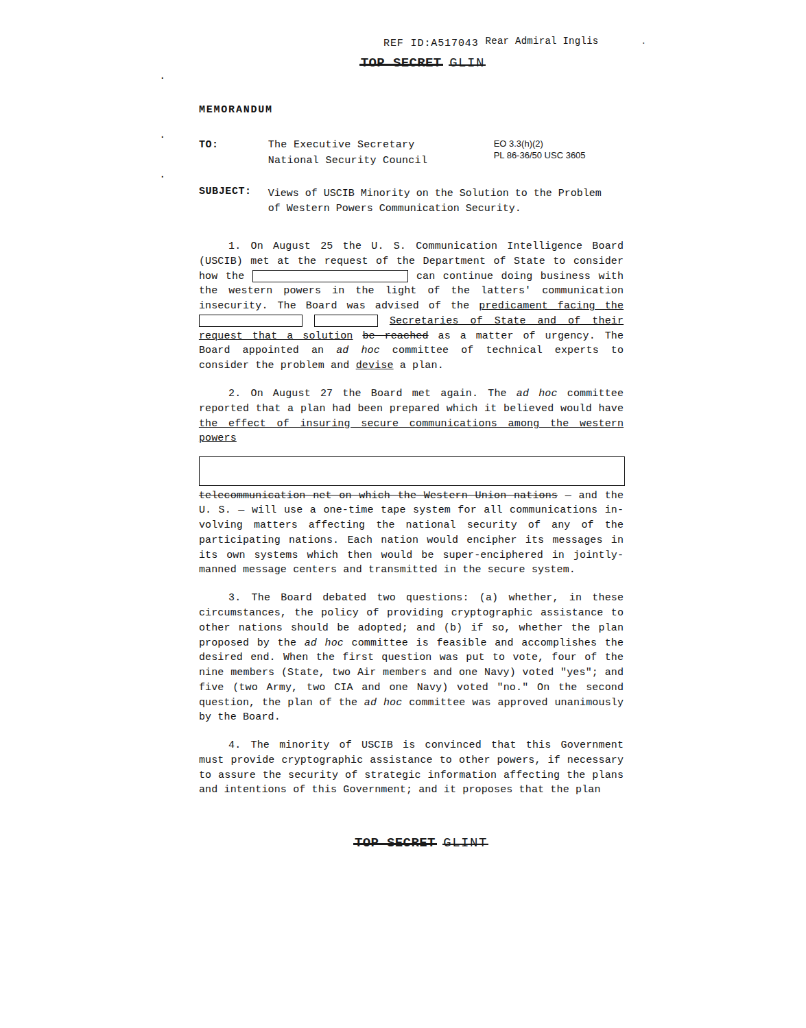Rear Admiral Inglis .
REF ID:A517043
TOP SECRET GLIN
.
.
.
MEMORANDUM
| TO: | The Executive Secretary | EO 3.3(h)(2) PL 86-36/50 USC 3605 |
| | National Security Council |
SUBJECT: Views of USCIB Minority on the Solution to the Problem
of Western Powers Communication Security.
1. On August 25 the U. S. Communication Intelligence Board (USCIB) met at the request of the Department of State to consider how the can continue doing business with the western powers in the light of the latters' communication insecurity. The Board was advised of the predicament facing the Secretaries of State and of their request that a solution be reached as a matter of urgency. The Board appointed an ad hoc committee of technical experts to consider the problem and devise a plan.
2. On August 27 the Board met again. The ad hoc committee reported that a plan had been prepared which it believed would have the effect of insuring secure communications among the western powers
telecommunication net on which the Western Union nations — and the U. S. — will use a one-time tape system for all communications in- volving matters affecting the national security of any of the participating nations. Each nation would encipher its messages in its own systems which then would be super-enciphered in jointly- manned message centers and transmitted in the secure system.
3. The Board debated two questions: (a) whether, in these circumstances, the policy of providing cryptographic assistance to other nations should be adopted; and (b) if so, whether the plan proposed by the ad hoc committee is feasible and accomplishes the desired end. When the first question was put to vote, four of the nine members (State, two Air members and one Navy) voted "yes"; and five (two Army, two CIA and one Navy) voted "no." On the second question, the plan of the ad hoc committee was approved unanimously by the Board.
4. The minority of USCIB is convinced that this Government must provide cryptographic assistance to other powers, if necessary to assure the security of strategic information affecting the plans and intentions of this Government; and it proposes that the plan
TOP SECRET GLINT